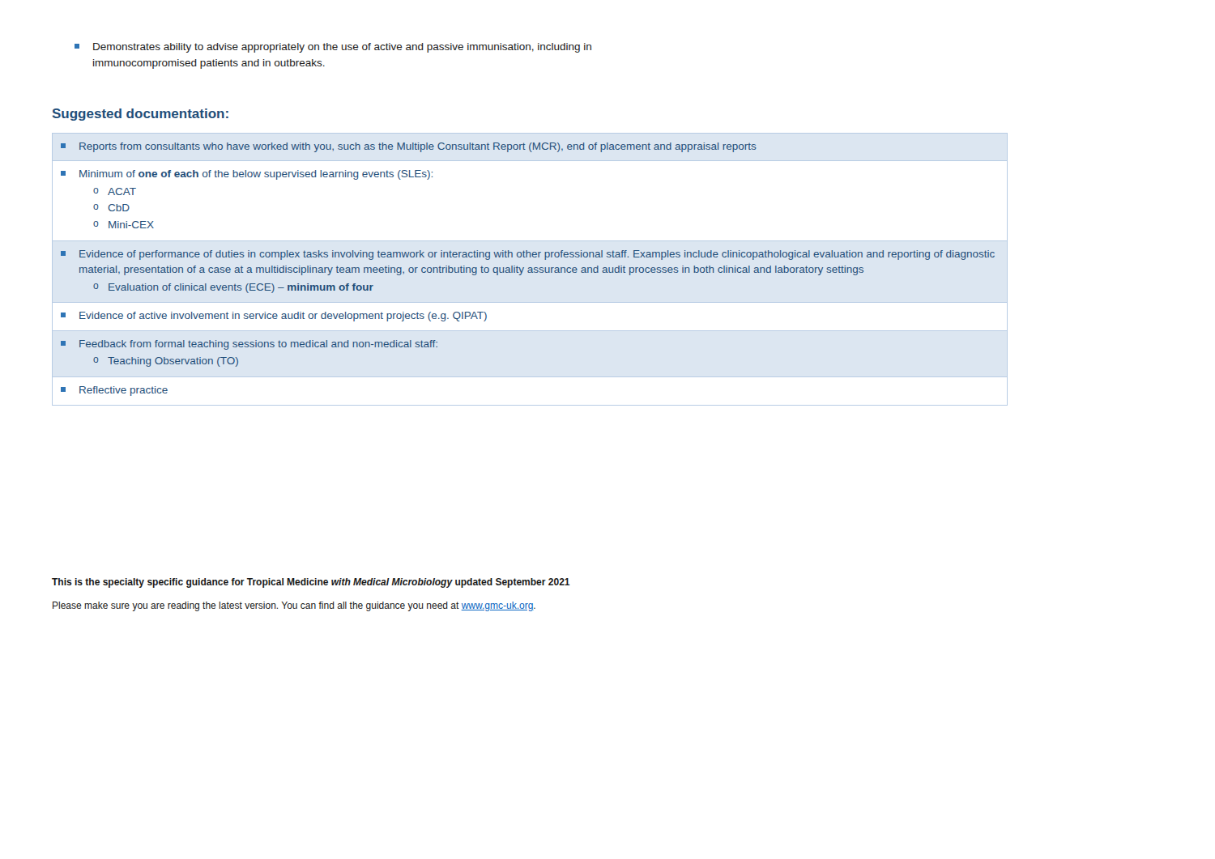Demonstrates ability to advise appropriately on the use of active and passive immunisation, including in immunocompromised patients and in outbreaks.
Suggested documentation:
| Reports from consultants who have worked with you, such as the Multiple Consultant Report (MCR), end of placement and appraisal reports |
| Minimum of one of each of the below supervised learning events (SLEs): ACAT CbD Mini-CEX |
| Evidence of performance of duties in complex tasks involving teamwork or interacting with other professional staff. Examples include clinicopathological evaluation and reporting of diagnostic material, presentation of a case at a multidisciplinary team meeting, or contributing to quality assurance and audit processes in both clinical and laboratory settings Evaluation of clinical events (ECE) – minimum of four |
| Evidence of active involvement in service audit or development projects (e.g. QIPAT) |
| Feedback from formal teaching sessions to medical and non-medical staff: Teaching Observation (TO) |
| Reflective practice |
This is the specialty specific guidance for Tropical Medicine with Medical Microbiology updated September 2021
Please make sure you are reading the latest version. You can find all the guidance you need at www.gmc-uk.org.